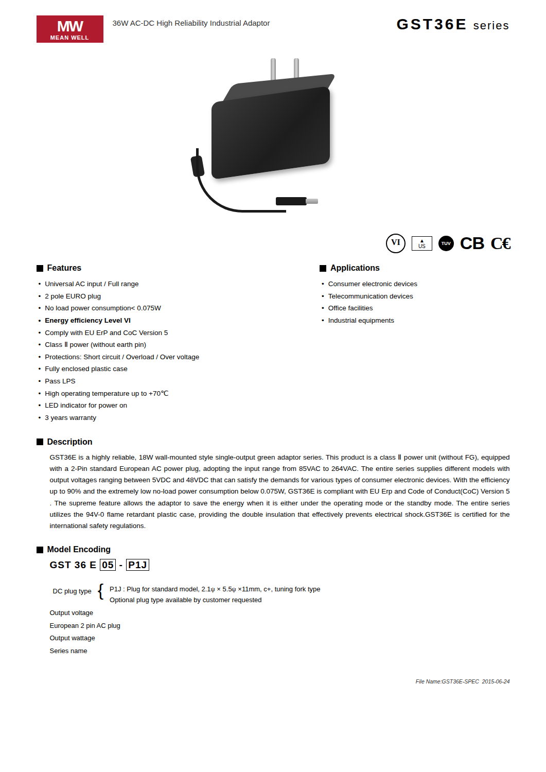MW
MEAN WELL
36W AC-DC High Reliability Industrial Adaptor
GST36E series
VI ▲
US TUV CB C€
Features
Universal AC input / Full range
2 pole EURO plug
No load power consumption< 0.075W
Energy efficiency Level VI
Comply with EU ErP and CoC Version 5
Class Ⅱ power (without earth pin)
Protections: Short circuit / Overload / Over voltage
Fully enclosed plastic case
Pass LPS
High operating temperature up to +70℃
LED indicator for power on
3 years warranty
Applications
Consumer electronic devices
Telecommunication devices
Office facilities
Industrial equipments
Description
GST36E is a highly reliable, 18W wall-mounted style single-output green adaptor series. This product is a class Ⅱ power unit (without FG), equipped with a 2-Pin standard European AC power plug, adopting the input range from 85VAC to 264VAC. The entire series supplies different models with output voltages ranging between 5VDC and 48VDC that can satisfy the demands for various types of consumer electronic devices. With the efficiency up to 90% and the extremely low no-load power consumption below 0.075W, GST36E is compliant with EU Erp and Code of Conduct(CoC) Version 5 . The supreme feature allows the adaptor to save the energy when it is either under the operating mode or the standby mode. The entire series utilizes the 94V-0 flame retardant plastic case, providing the double insulation that effectively prevents electrical shock.GST36E is certified for the international safety regulations.
Model Encoding
GST 36 E 05 - P1J
| DC plug type | { | P1J : Plug for standard model, 2.1 ψ × 5.5 ψ ×11mm, c+, tuning fork type Optional plug type available by customer requested |
Output voltage
European 2 pin AC plug
Output wattage
Series name
File Name:GST36E-SPEC 2015-06-24